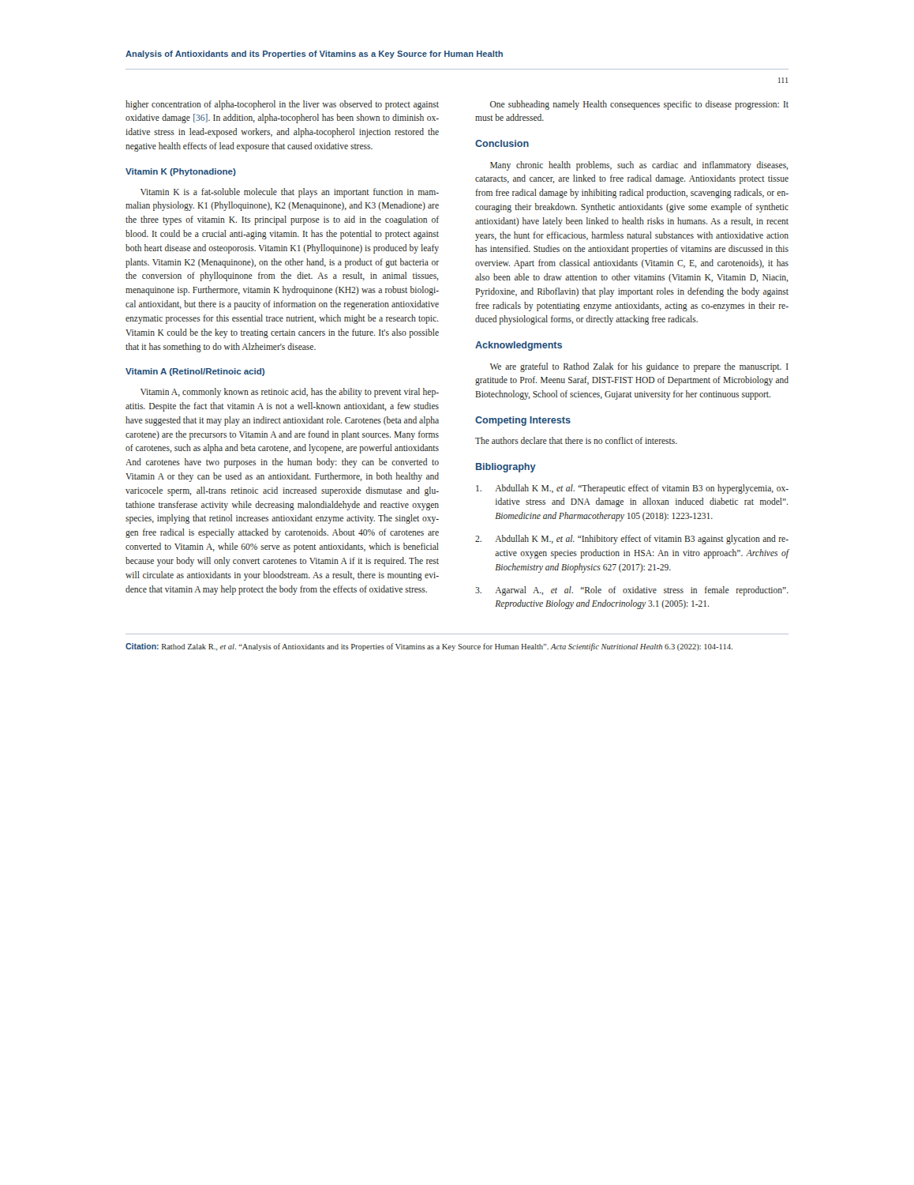Analysis of Antioxidants and its Properties of Vitamins as a Key Source for Human Health
111
higher concentration of alpha-tocopherol in the liver was observed to protect against oxidative damage [36]. In addition, alpha-tocopherol has been shown to diminish oxidative stress in lead-exposed workers, and alpha-tocopherol injection restored the negative health effects of lead exposure that caused oxidative stress.
Vitamin K (Phytonadione)
Vitamin K is a fat-soluble molecule that plays an important function in mammalian physiology. K1 (Phylloquinone), K2 (Menaquinone), and K3 (Menadione) are the three types of vitamin K. Its principal purpose is to aid in the coagulation of blood. It could be a crucial anti-aging vitamin. It has the potential to protect against both heart disease and osteoporosis. Vitamin K1 (Phylloquinone) is produced by leafy plants. Vitamin K2 (Menaquinone), on the other hand, is a product of gut bacteria or the conversion of phylloquinone from the diet. As a result, in animal tissues, menaquinone isp. Furthermore, vitamin K hydroquinone (KH2) was a robust biological antioxidant, but there is a paucity of information on the regeneration antioxidative enzymatic processes for this essential trace nutrient, which might be a research topic. Vitamin K could be the key to treating certain cancers in the future. It's also possible that it has something to do with Alzheimer's disease.
Vitamin A (Retinol/Retinoic acid)
Vitamin A, commonly known as retinoic acid, has the ability to prevent viral hepatitis. Despite the fact that vitamin A is not a well-known antioxidant, a few studies have suggested that it may play an indirect antioxidant role. Carotenes (beta and alpha carotene) are the precursors to Vitamin A and are found in plant sources. Many forms of carotenes, such as alpha and beta carotene, and lycopene, are powerful antioxidants And carotenes have two purposes in the human body: they can be converted to Vitamin A or they can be used as an antioxidant. Furthermore, in both healthy and varicocele sperm, all-trans retinoic acid increased superoxide dismutase and glutathione transferase activity while decreasing malondialdehyde and reactive oxygen species, implying that retinol increases antioxidant enzyme activity. The singlet oxygen free radical is especially attacked by carotenoids. About 40% of carotenes are converted to Vitamin A, while 60% serve as potent antioxidants, which is beneficial because your body will only convert carotenes to Vitamin A if it is required. The rest will circulate as antioxidants in your bloodstream. As a result, there is mounting evidence that vitamin A may help protect the body from the effects of oxidative stress.
One subheading namely Health consequences specific to disease progression: It must be addressed.
Conclusion
Many chronic health problems, such as cardiac and inflammatory diseases, cataracts, and cancer, are linked to free radical damage. Antioxidants protect tissue from free radical damage by inhibiting radical production, scavenging radicals, or encouraging their breakdown. Synthetic antioxidants (give some example of synthetic antioxidant) have lately been linked to health risks in humans. As a result, in recent years, the hunt for efficacious, harmless natural substances with antioxidative action has intensified. Studies on the antioxidant properties of vitamins are discussed in this overview. Apart from classical antioxidants (Vitamin C, E, and carotenoids), it has also been able to draw attention to other vitamins (Vitamin K, Vitamin D, Niacin, Pyridoxine, and Riboflavin) that play important roles in defending the body against free radicals by potentiating enzyme antioxidants, acting as co-enzymes in their reduced physiological forms, or directly attacking free radicals.
Acknowledgments
We are grateful to Rathod Zalak for his guidance to prepare the manuscript. I gratitude to Prof. Meenu Saraf, DIST-FIST HOD of Department of Microbiology and Biotechnology, School of sciences, Gujarat university for her continuous support.
Competing Interests
The authors declare that there is no conflict of interests.
Bibliography
Abdullah K M., et al. “Therapeutic effect of vitamin B3 on hyperglycemia, oxidative stress and DNA damage in alloxan induced diabetic rat model”. Biomedicine and Pharmacotherapy 105 (2018): 1223-1231.
Abdullah K M., et al. “Inhibitory effect of vitamin B3 against glycation and reactive oxygen species production in HSA: An in vitro approach”. Archives of Biochemistry and Biophysics 627 (2017): 21-29.
Agarwal A., et al. “Role of oxidative stress in female reproduction”. Reproductive Biology and Endocrinology 3.1 (2005): 1-21.
Citation: Rathod Zalak R., et al. “Analysis of Antioxidants and its Properties of Vitamins as a Key Source for Human Health”. Acta Scientific Nutritional Health 6.3 (2022): 104-114.